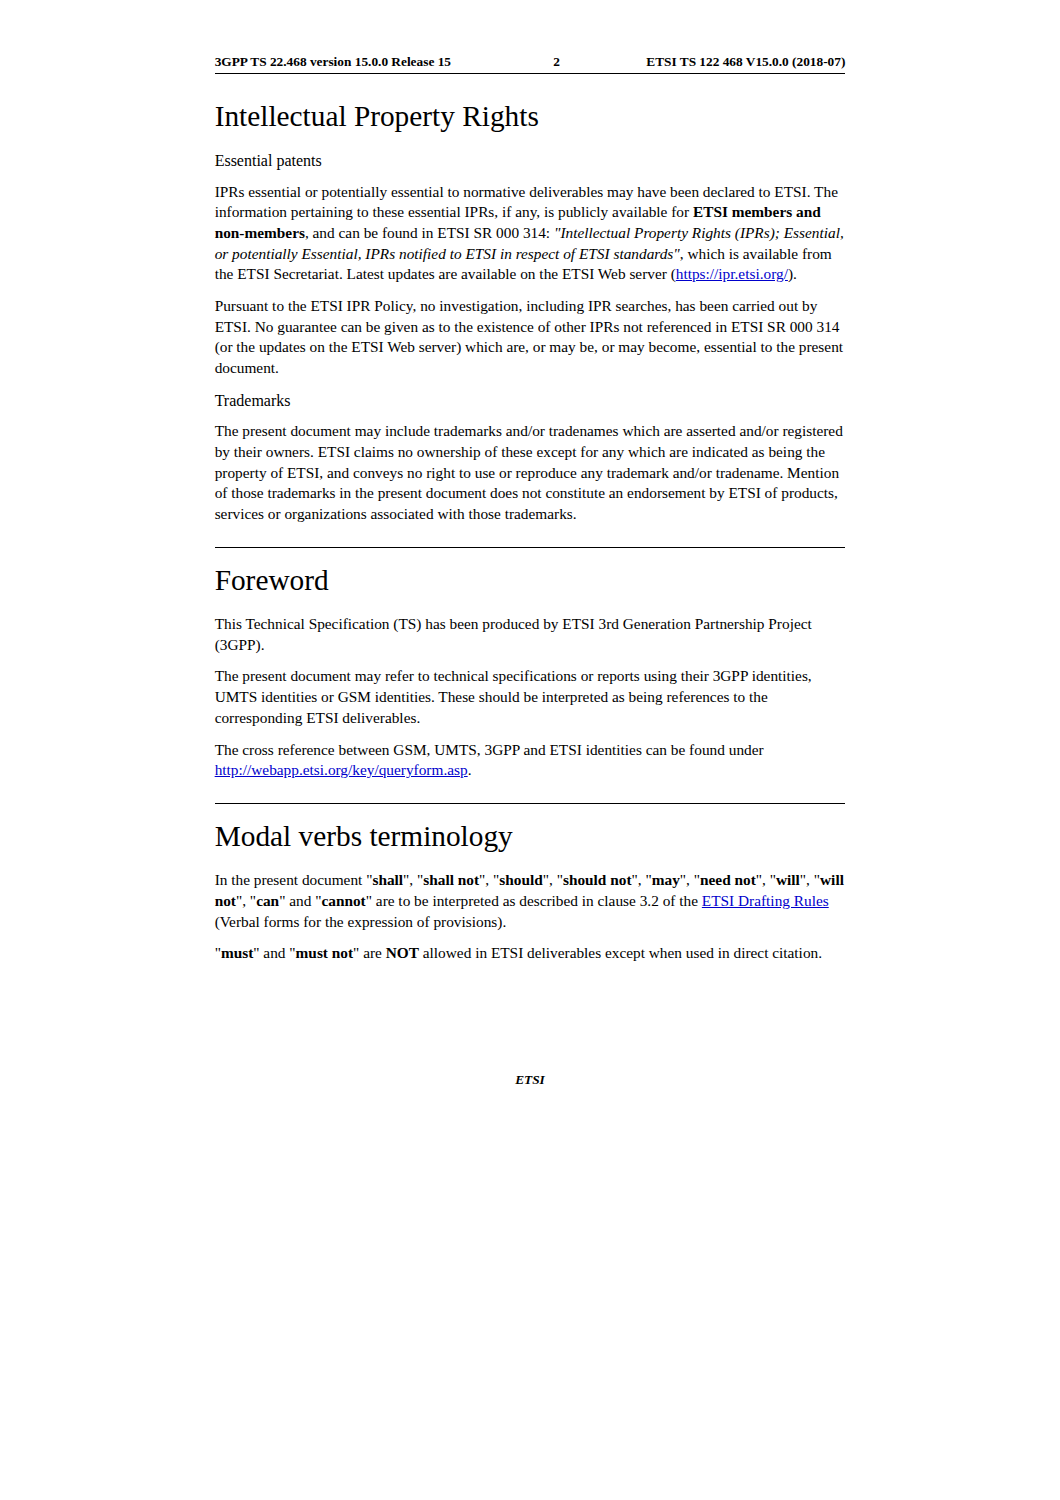3GPP TS 22.468 version 15.0.0 Release 15
2
ETSI TS 122 468 V15.0.0 (2018-07)
Intellectual Property Rights
Essential patents
IPRs essential or potentially essential to normative deliverables may have been declared to ETSI. The information pertaining to these essential IPRs, if any, is publicly available for ETSI members and non-members, and can be found in ETSI SR 000 314: "Intellectual Property Rights (IPRs); Essential, or potentially Essential, IPRs notified to ETSI in respect of ETSI standards", which is available from the ETSI Secretariat. Latest updates are available on the ETSI Web server (https://ipr.etsi.org/).
Pursuant to the ETSI IPR Policy, no investigation, including IPR searches, has been carried out by ETSI. No guarantee can be given as to the existence of other IPRs not referenced in ETSI SR 000 314 (or the updates on the ETSI Web server) which are, or may be, or may become, essential to the present document.
Trademarks
The present document may include trademarks and/or tradenames which are asserted and/or registered by their owners. ETSI claims no ownership of these except for any which are indicated as being the property of ETSI, and conveys no right to use or reproduce any trademark and/or tradename. Mention of those trademarks in the present document does not constitute an endorsement by ETSI of products, services or organizations associated with those trademarks.
Foreword
This Technical Specification (TS) has been produced by ETSI 3rd Generation Partnership Project (3GPP).
The present document may refer to technical specifications or reports using their 3GPP identities, UMTS identities or GSM identities. These should be interpreted as being references to the corresponding ETSI deliverables.
The cross reference between GSM, UMTS, 3GPP and ETSI identities can be found under http://webapp.etsi.org/key/queryform.asp.
Modal verbs terminology
In the present document "shall", "shall not", "should", "should not", "may", "need not", "will", "will not", "can" and "cannot" are to be interpreted as described in clause 3.2 of the ETSI Drafting Rules (Verbal forms for the expression of provisions).
"must" and "must not" are NOT allowed in ETSI deliverables except when used in direct citation.
ETSI